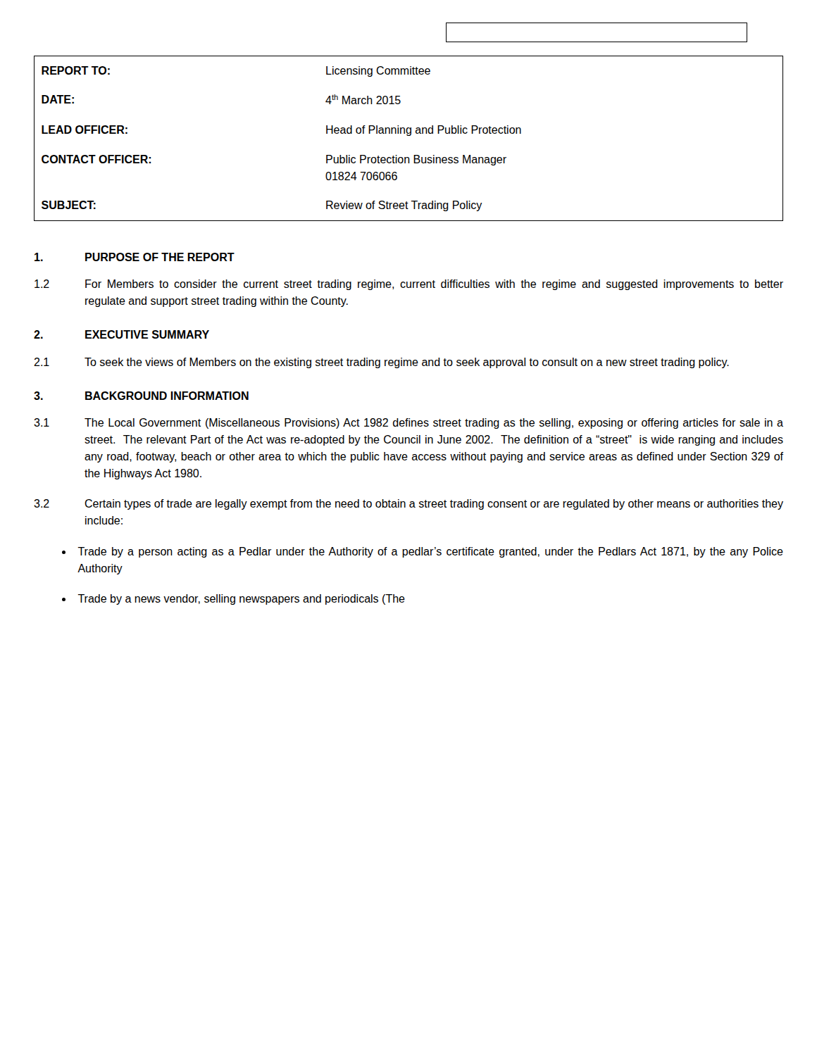| REPORT TO: | Licensing Committee |
| DATE: | 4 th March 2015 |
| LEAD OFFICER: | Head of Planning and Public Protection |
| CONTACT OFFICER: | Public Protection Business Manager 01824 706066 |
| SUBJECT: | Review of Street Trading Policy |
1. PURPOSE OF THE REPORT
1.2 For Members to consider the current street trading regime, current difficulties with the regime and suggested improvements to better regulate and support street trading within the County.
2. EXECUTIVE SUMMARY
2.1 To seek the views of Members on the existing street trading regime and to seek approval to consult on a new street trading policy.
3. BACKGROUND INFORMATION
3.1 The Local Government (Miscellaneous Provisions) Act 1982 defines street trading as the selling, exposing or offering articles for sale in a street. The relevant Part of the Act was re-adopted by the Council in June 2002. The definition of a “street" is wide ranging and includes any road, footway, beach or other area to which the public have access without paying and service areas as defined under Section 329 of the Highways Act 1980.
3.2 Certain types of trade are legally exempt from the need to obtain a street trading consent or are regulated by other means or authorities they include:
Trade by a person acting as a Pedlar under the Authority of a pedlar’s certificate granted, under the Pedlars Act 1871, by the any Police Authority
Trade by a news vendor, selling newspapers and periodicals (The